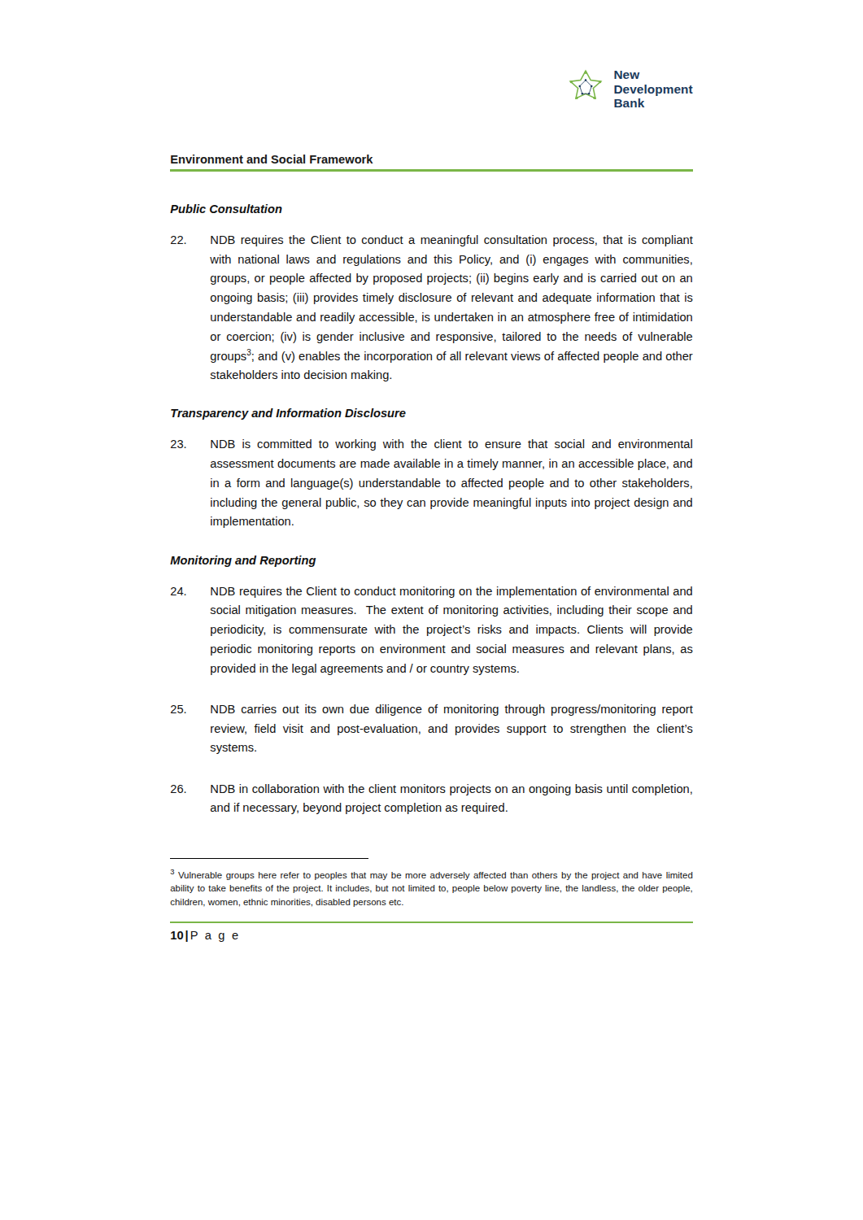New
Development
Bank
Environment and Social Framework
Public Consultation
22.
NDB requires the Client to conduct a meaningful consultation process, that is compliant with national laws and regulations and this Policy, and (i) engages with communities, groups, or people affected by proposed projects; (ii) begins early and is carried out on an ongoing basis; (iii) provides timely disclosure of relevant and adequate information that is understandable and readily accessible, is undertaken in an atmosphere free of intimidation or coercion; (iv) is gender inclusive and responsive, tailored to the needs of vulnerable groups3; and (v) enables the incorporation of all relevant views of affected people and other stakeholders into decision making.
Transparency and Information Disclosure
23.
NDB is committed to working with the client to ensure that social and environmental assessment documents are made available in a timely manner, in an accessible place, and in a form and language(s) understandable to affected people and to other stakeholders, including the general public, so they can provide meaningful inputs into project design and implementation.
Monitoring and Reporting
24.
NDB requires the Client to conduct monitoring on the implementation of environmental and social mitigation measures. The extent of monitoring activities, including their scope and periodicity, is commensurate with the project’s risks and impacts. Clients will provide periodic monitoring reports on environment and social measures and relevant plans, as provided in the legal agreements and / or country systems.
25.
NDB carries out its own due diligence of monitoring through progress/monitoring report review, field visit and post-evaluation, and provides support to strengthen the client’s systems.
26.
NDB in collaboration with the client monitors projects on an ongoing basis until completion, and if necessary, beyond project completion as required.
3 Vulnerable groups here refer to peoples that may be more adversely affected than others by the project and have limited ability to take benefits of the project. It includes, but not limited to, people below poverty line, the landless, the older people, children, women, ethnic minorities, disabled persons etc.
10|P a g e